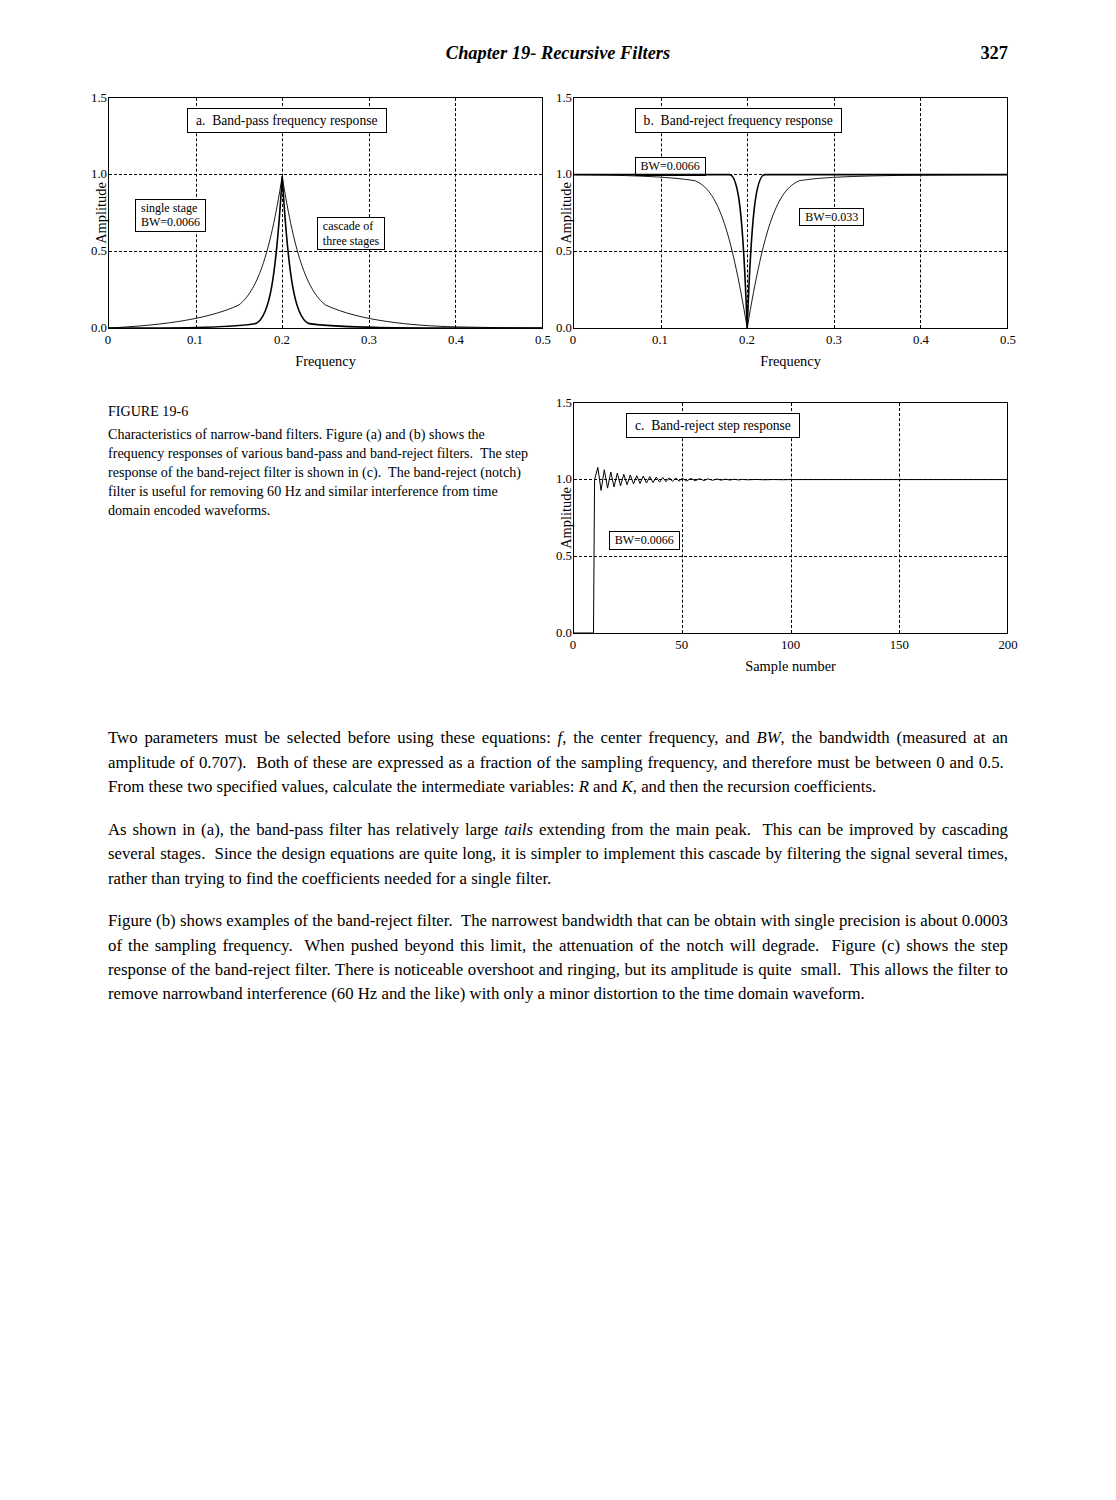Chapter 19- Recursive Filters 327
Amplitude
1.5 1.0 0.5 0.0
a. Band-pass frequency response single stage
BW=0.0066 cascade of
three stages
0 0.1 0.2 0.3 0.4 0.5
Frequency
Amplitude
1.5 1.0 0.5 0.0
b. Band-reject frequency response BW=0.0066 BW=0.033
0 0.1 0.2 0.3 0.4 0.5
Frequency
FIGURE 19-6 Characteristics of narrow-band filters. Figure (a) and (b) shows the frequency responses of various band-pass and band-reject filters. The step response of the band-reject filter is shown in (c). The band-reject (notch) filter is useful for removing 60 Hz and similar interference from time domain encoded waveforms.
Amplitude
1.5 1.0 0.5 0.0
c. Band-reject step response BW=0.0066
0 50 100 150 200
Sample number
Two parameters must be selected before using these equations: f, the center frequency, and BW, the bandwidth (measured at an amplitude of 0.707). Both of these are expressed as a fraction of the sampling frequency, and therefore must be between 0 and 0.5. From these two specified values, calculate the intermediate variables: R and K, and then the recursion coefficients.
As shown in (a), the band-pass filter has relatively large tails extending from the main peak. This can be improved by cascading several stages. Since the design equations are quite long, it is simpler to implement this cascade by filtering the signal several times, rather than trying to find the coefficients needed for a single filter.
Figure (b) shows examples of the band-reject filter. The narrowest bandwidth that can be obtain with single precision is about 0.0003 of the sampling frequency. When pushed beyond this limit, the attenuation of the notch will degrade. Figure (c) shows the step response of the band-reject filter. There is noticeable overshoot and ringing, but its amplitude is quite small. This allows the filter to remove narrowband interference (60 Hz and the like) with only a minor distortion to the time domain waveform.